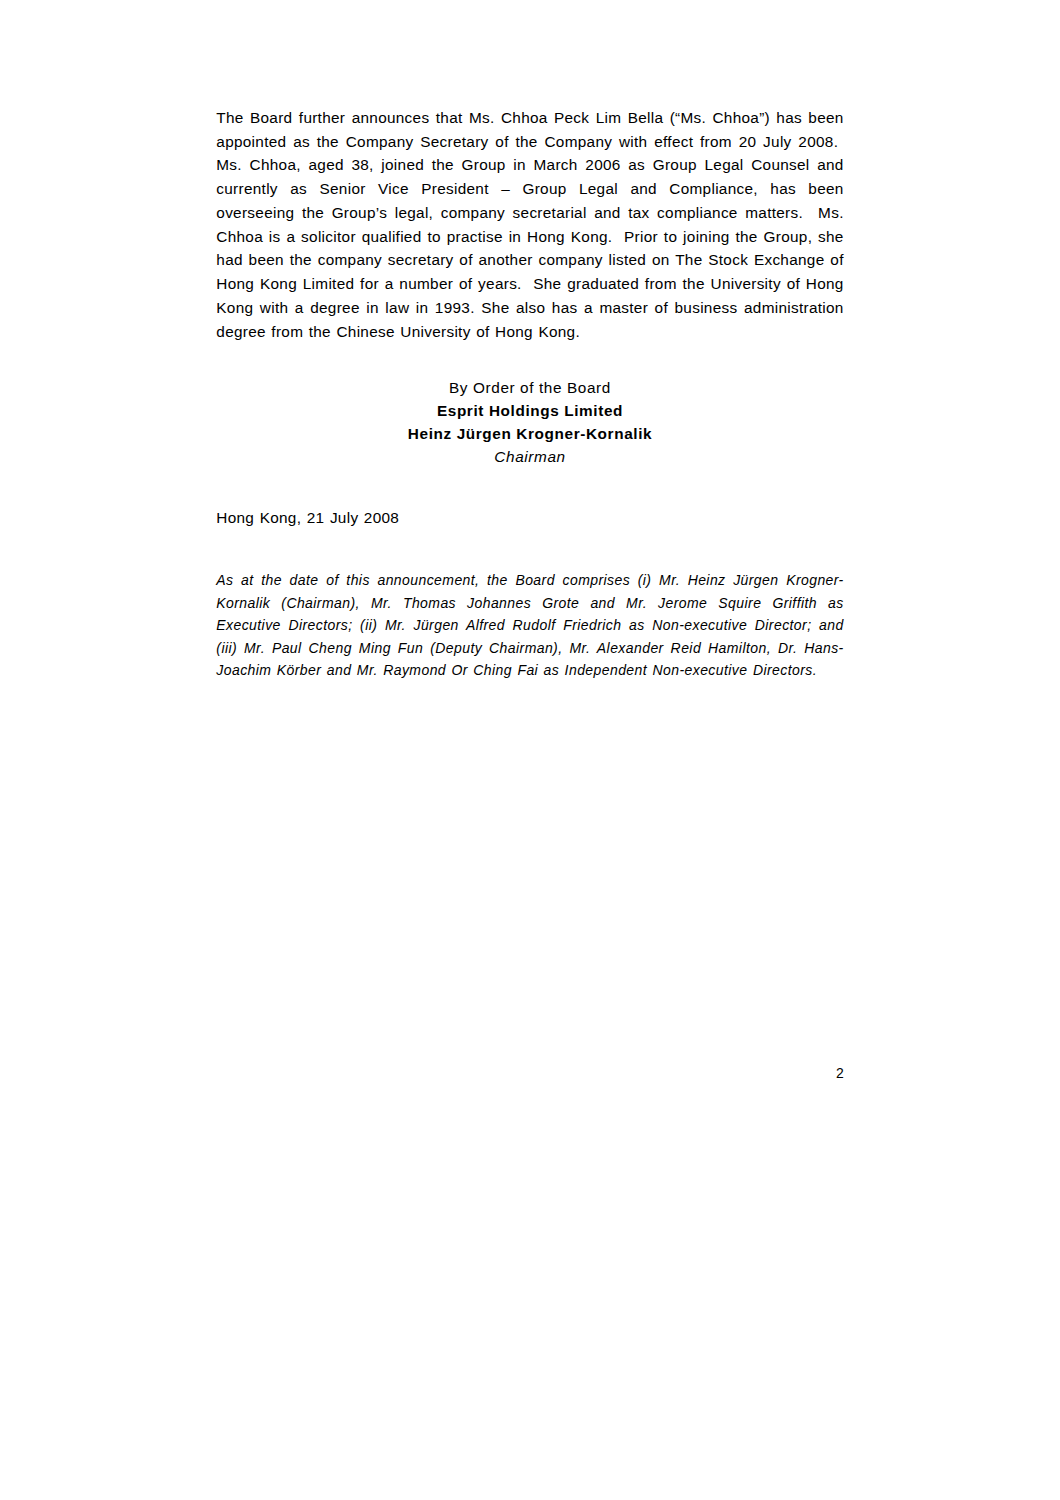The Board further announces that Ms. Chhoa Peck Lim Bella (“Ms. Chhoa”) has been appointed as the Company Secretary of the Company with effect from 20 July 2008. Ms. Chhoa, aged 38, joined the Group in March 2006 as Group Legal Counsel and currently as Senior Vice President – Group Legal and Compliance, has been overseeing the Group’s legal, company secretarial and tax compliance matters. Ms. Chhoa is a solicitor qualified to practise in Hong Kong. Prior to joining the Group, she had been the company secretary of another company listed on The Stock Exchange of Hong Kong Limited for a number of years. She graduated from the University of Hong Kong with a degree in law in 1993. She also has a master of business administration degree from the Chinese University of Hong Kong.
By Order of the Board Esprit Holdings Limited Heinz Jürgen Krogner-Kornalik Chairman
Hong Kong, 21 July 2008
As at the date of this announcement, the Board comprises (i) Mr. Heinz Jürgen Krogner-Kornalik (Chairman), Mr. Thomas Johannes Grote and Mr. Jerome Squire Griffith as Executive Directors; (ii) Mr. Jürgen Alfred Rudolf Friedrich as Non-executive Director; and (iii) Mr. Paul Cheng Ming Fun (Deputy Chairman), Mr. Alexander Reid Hamilton, Dr. Hans-Joachim Körber and Mr. Raymond Or Ching Fai as Independent Non-executive Directors.
2